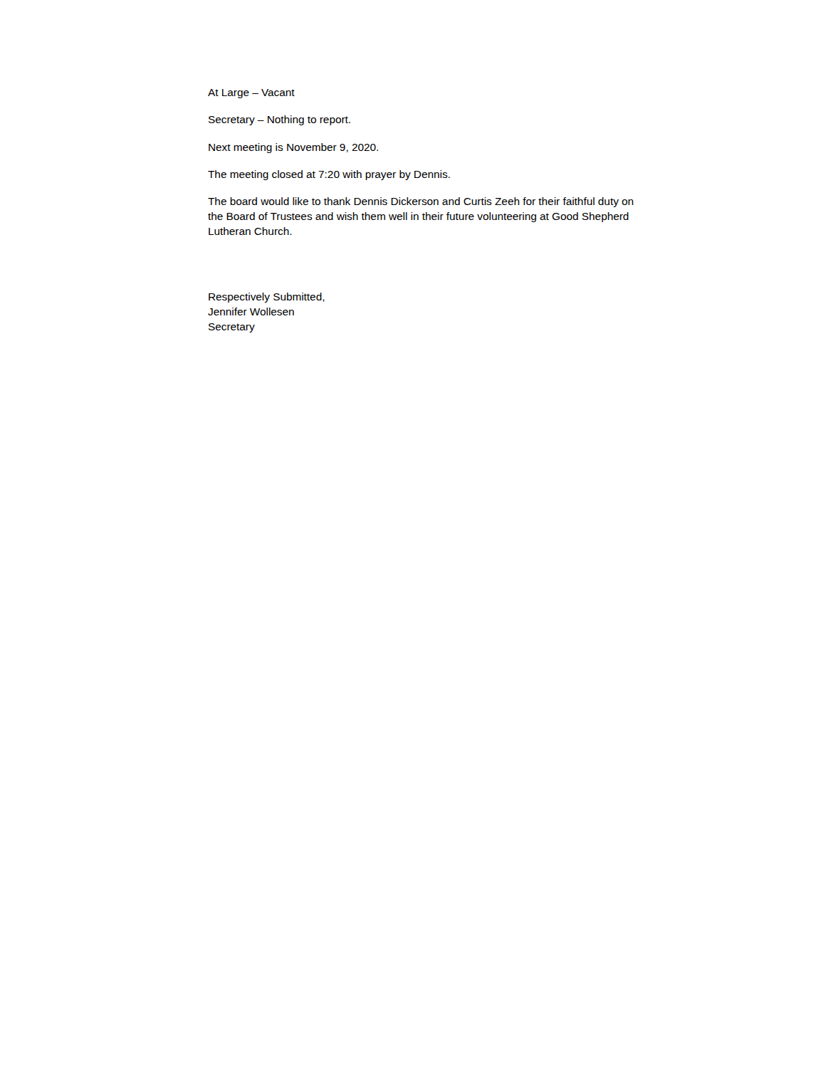At Large – Vacant
Secretary – Nothing to report.
Next meeting is November 9, 2020.
The meeting closed at 7:20 with prayer by Dennis.
The board would like to thank Dennis Dickerson and Curtis Zeeh for their faithful duty on the Board of Trustees and wish them well in their future volunteering at Good Shepherd Lutheran Church.
Respectively Submitted,
Jennifer Wollesen
Secretary